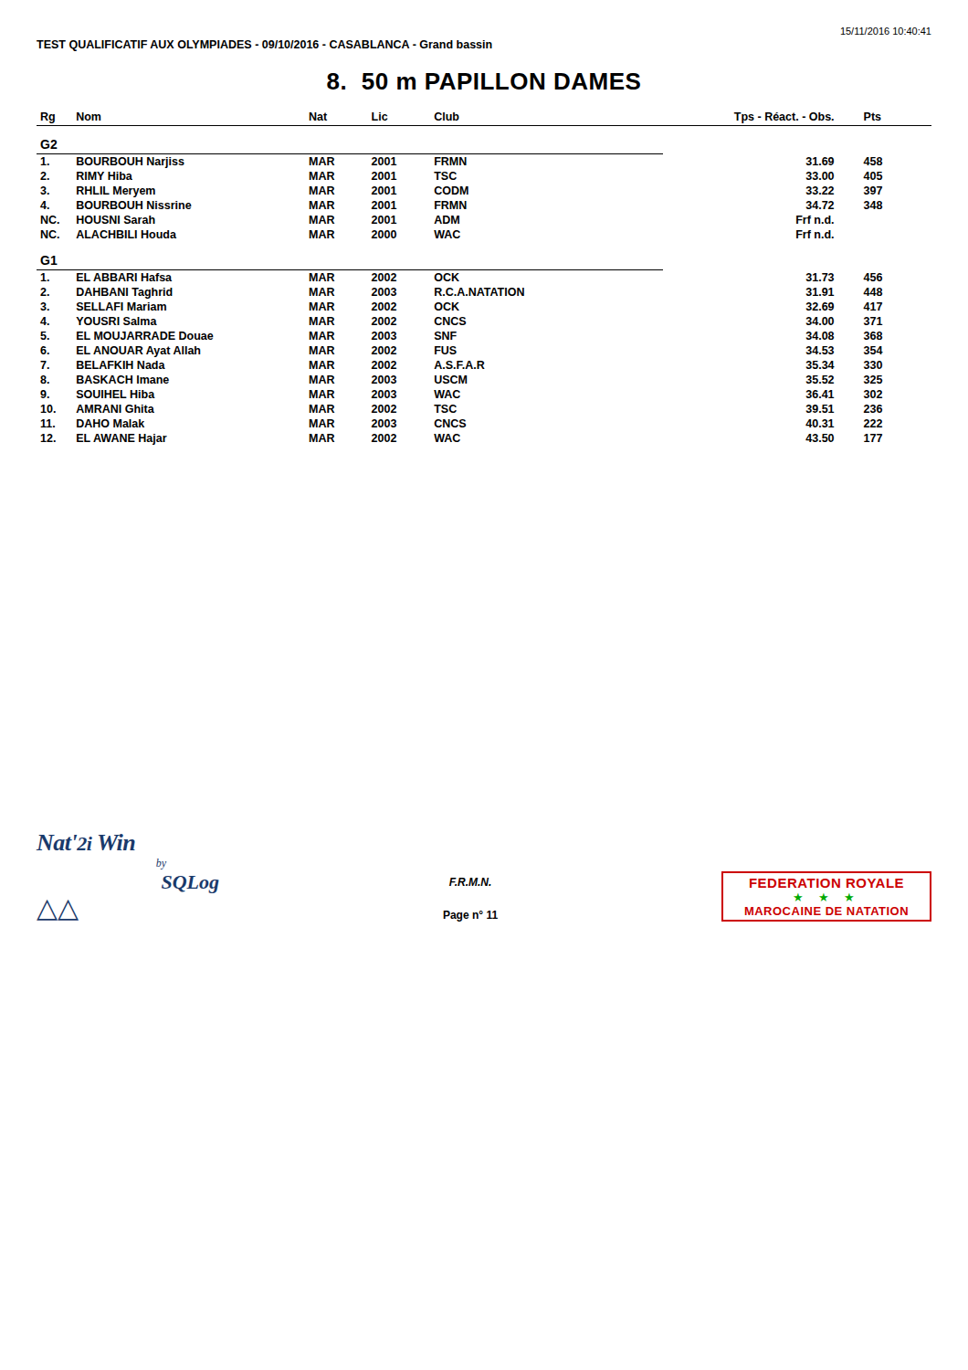15/11/2016 10:40:41
TEST QUALIFICATIF AUX OLYMPIADES - 09/10/2016 - CASABLANCA - Grand bassin
8. 50 m PAPILLON DAMES
| Rg | Nom | Nat | Lic | Club | Tps - Réact. - Obs. | Pts |
| --- | --- | --- | --- | --- | --- | --- |
| G2 | | |
| 1. | BOURBOUH Narjiss | MAR | 2001 | FRMN | 31.69 | 458 |
| 2. | RIMY Hiba | MAR | 2001 | TSC | 33.00 | 405 |
| 3. | RHLIL Meryem | MAR | 2001 | CODM | 33.22 | 397 |
| 4. | BOURBOUH Nissrine | MAR | 2001 | FRMN | 34.72 | 348 |
| NC. | HOUSNI Sarah | MAR | 2001 | ADM | Frf n.d. | |
| NC. | ALACHBILI Houda | MAR | 2000 | WAC | Frf n.d. | |
| G1 | | |
| 1. | EL ABBARI Hafsa | MAR | 2002 | OCK | 31.73 | 456 |
| 2. | DAHBANI Taghrid | MAR | 2003 | R.C.A.NATATION | 31.91 | 448 |
| 3. | SELLAFI Mariam | MAR | 2002 | OCK | 32.69 | 417 |
| 4. | YOUSRI Salma | MAR | 2002 | CNCS | 34.00 | 371 |
| 5. | EL MOUJARRADE Douae | MAR | 2003 | SNF | 34.08 | 368 |
| 6. | EL ANOUAR Ayat Allah | MAR | 2002 | FUS | 34.53 | 354 |
| 7. | BELAFKIH Nada | MAR | 2002 | A.S.F.A.R | 35.34 | 330 |
| 8. | BASKACH Imane | MAR | 2003 | USCM | 35.52 | 325 |
| 9. | SOUIHEL Hiba | MAR | 2003 | WAC | 36.41 | 302 |
| 10. | AMRANI Ghita | MAR | 2002 | TSC | 39.51 | 236 |
| 11. | DAHO Malak | MAR | 2003 | CNCS | 40.31 | 222 |
| 12. | EL AWANE Hajar | MAR | 2002 | WAC | 43.50 | 177 |
Nat'2i Win
by
SQLog
△△
F.R.M.N.
Page n° 11
FEDERATION ROYALE
★ ★ ★
MAROCAINE DE NATATION